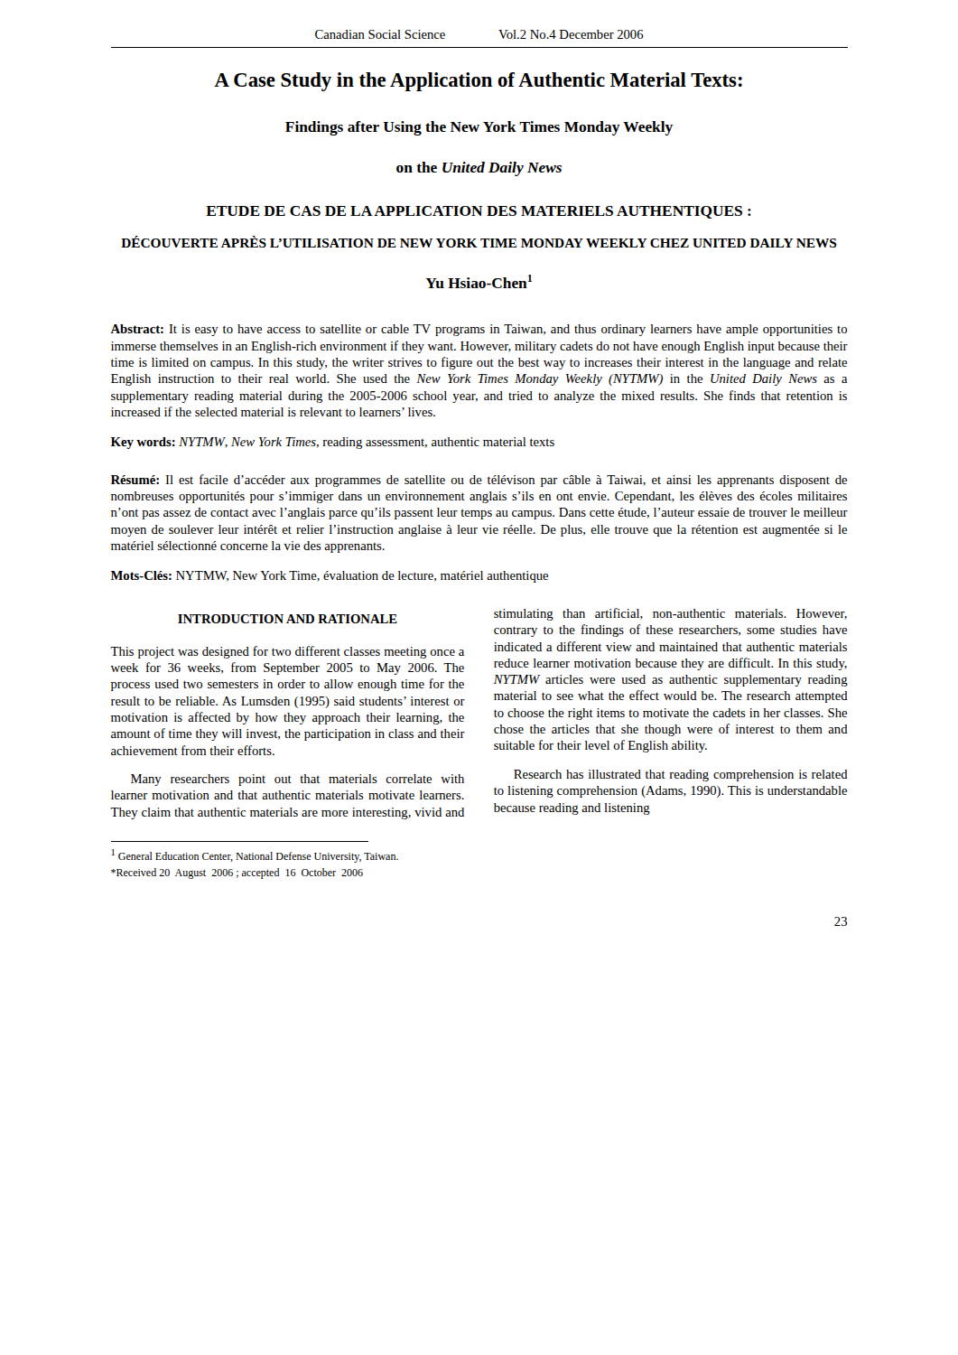Canadian Social Science Vol.2 No.4 December 2006
A Case Study in the Application of Authentic Material Texts:
Findings after Using the New York Times Monday Weekly
on the United Daily News
ETUDE DE CAS DE LA APPLICATION DES MATERIELS AUTHENTIQUES :
DÉCOUVERTE APRÈS L’UTILISATION DE NEW YORK TIME MONDAY WEEKLY CHEZ UNITED DAILY NEWS
Yu Hsiao-Chen1
Abstract: It is easy to have access to satellite or cable TV programs in Taiwan, and thus ordinary learners have ample opportunities to immerse themselves in an English-rich environment if they want. However, military cadets do not have enough English input because their time is limited on campus. In this study, the writer strives to figure out the best way to increases their interest in the language and relate English instruction to their real world. She used the New York Times Monday Weekly (NYTMW) in the United Daily News as a supplementary reading material during the 2005-2006 school year, and tried to analyze the mixed results. She finds that retention is increased if the selected material is relevant to learners’ lives.
Key words: NYTMW, New York Times, reading assessment, authentic material texts
Résumé: Il est facile d’accéder aux programmes de satellite ou de télévison par câble à Taiwai, et ainsi les apprenants disposent de nombreuses opportunités pour s’immiger dans un environnement anglais s’ils en ont envie. Cependant, les élèves des écoles militaires n’ont pas assez de contact avec l’anglais parce qu’ils passent leur temps au campus. Dans cette étude, l’auteur essaie de trouver le meilleur moyen de soulever leur intérêt et relier l’instruction anglaise à leur vie réelle. De plus, elle trouve que la rétention est augmentée si le matériel sélectionné concerne la vie des apprenants.
Mots-Clés: NYTMW, New York Time, évaluation de lecture, matériel authentique
INTRODUCTION AND RATIONALE
This project was designed for two different classes meeting once a week for 36 weeks, from September 2005 to May 2006. The process used two semesters in order to allow enough time for the result to be reliable. As Lumsden (1995) said students’ interest or motivation is affected by how they approach their learning, the amount of time they will invest, the participation in class and their achievement from their efforts.
Many researchers point out that materials correlate with learner motivation and that authentic materials motivate learners. They claim that authentic materials are more interesting, vivid and stimulating than artificial, non-authentic materials. However, contrary to the findings of these researchers, some studies have indicated a different view and maintained that authentic materials reduce learner motivation because they are difficult. In this study, NYTMW articles were used as authentic supplementary reading material to see what the effect would be. The research attempted to choose the right items to motivate the cadets in her classes. She chose the articles that she though were of interest to them and suitable for their level of English ability.
Research has illustrated that reading comprehension is related to listening comprehension (Adams, 1990). This is understandable because reading and listening
1 General Education Center, National Defense University, Taiwan.
*Received 20 August 2006 ; accepted 16 October 2006
23